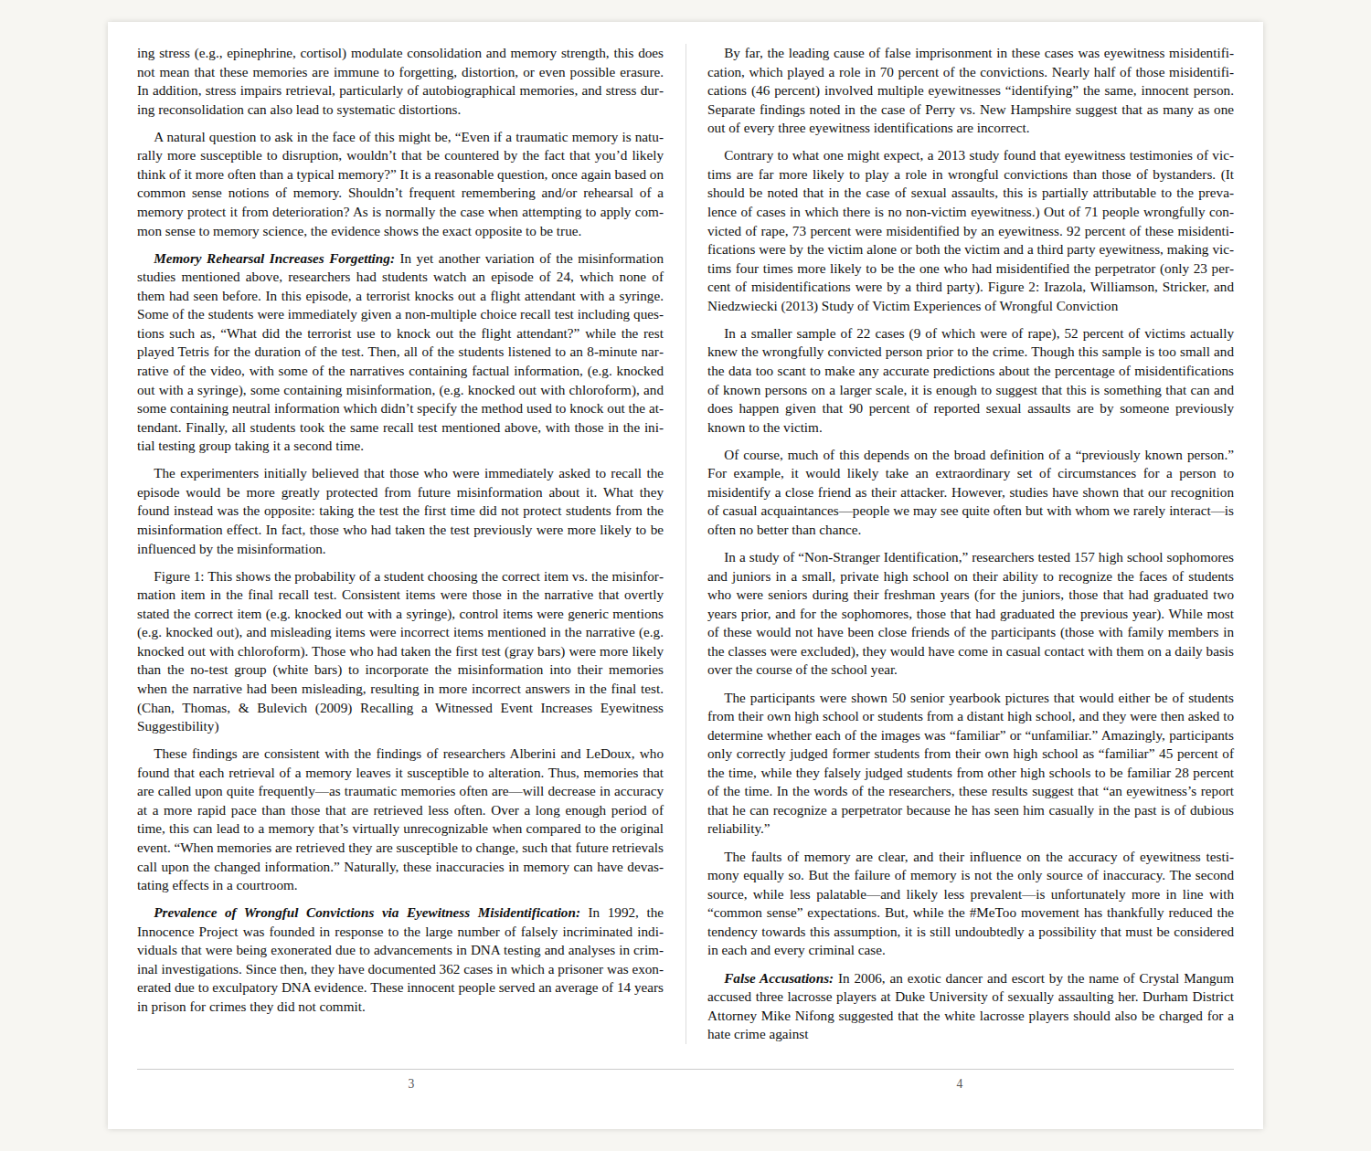ing stress (e.g., epinephrine, cortisol) modulate consolidation and memory strength, this does not mean that these memories are immune to forgetting, distortion, or even possible erasure. In addition, stress impairs retrieval, particularly of autobiographical memories, and stress during reconsolidation can also lead to systematic distortions.
A natural question to ask in the face of this might be, “Even if a traumatic memory is naturally more susceptible to disruption, wouldn’t that be countered by the fact that you’d likely think of it more often than a typical memory?” It is a reasonable question, once again based on common sense notions of memory. Shouldn’t frequent remembering and/or rehearsal of a memory protect it from deterioration? As is normally the case when attempting to apply common sense to memory science, the evidence shows the exact opposite to be true.
Memory Rehearsal Increases Forgetting: In yet another variation of the misinformation studies mentioned above, researchers had students watch an episode of 24, which none of them had seen before. In this episode, a terrorist knocks out a flight attendant with a syringe. Some of the students were immediately given a non-multiple choice recall test including questions such as, “What did the terrorist use to knock out the flight attendant?” while the rest played Tetris for the duration of the test. Then, all of the students listened to an 8-minute narrative of the video, with some of the narratives containing factual information, (e.g. knocked out with a syringe), some containing misinformation, (e.g. knocked out with chloroform), and some containing neutral information which didn’t specify the method used to knock out the attendant. Finally, all students took the same recall test mentioned above, with those in the initial testing group taking it a second time.
The experimenters initially believed that those who were immediately asked to recall the episode would be more greatly protected from future misinformation about it. What they found instead was the opposite: taking the test the first time did not protect students from the misinformation effect. In fact, those who had taken the test previously were more likely to be influenced by the misinformation.
Figure 1: This shows the probability of a student choosing the correct item vs. the misinformation item in the final recall test. Consistent items were those in the narrative that overtly stated the correct item (e.g. knocked out with a syringe), control items were generic mentions (e.g. knocked out), and misleading items were incorrect items mentioned in the narrative (e.g. knocked out with chloroform). Those who had taken the first test (gray bars) were more likely than the no-test group (white bars) to incorporate the misinformation into their memories when the narrative had been misleading, resulting in more incorrect answers in the final test. (Chan, Thomas, & Bulevich (2009) Recalling a Witnessed Event Increases Eyewitness Suggestibility)
These findings are consistent with the findings of researchers Alberini and LeDoux, who found that each retrieval of a memory leaves it susceptible to alteration. Thus, memories that are called upon quite frequently—as traumatic memories often are—will decrease in accuracy at a more rapid pace than those that are retrieved less often. Over a long enough period of time, this can lead to a memory that’s virtually unrecognizable when compared to the original event. “When memories are retrieved they are susceptible to change, such that future retrievals call upon the changed information.” Naturally, these inaccuracies in memory can have devastating effects in a courtroom.
Prevalence of Wrongful Convictions via Eyewitness Misidentification: In 1992, the Innocence Project was founded in response to the large number of falsely incriminated individuals that were being exonerated due to advancements in DNA testing and analyses in criminal investigations. Since then, they have documented 362 cases in which a prisoner was exonerated due to exculpatory DNA evidence. These innocent people served an average of 14 years in prison for crimes they did not commit.
By far, the leading cause of false imprisonment in these cases was eyewitness misidentification, which played a role in 70 percent of the convictions. Nearly half of those misidentifications (46 percent) involved multiple eyewitnesses “identifying” the same, innocent person. Separate findings noted in the case of Perry vs. New Hampshire suggest that as many as one out of every three eyewitness identifications are incorrect.
Contrary to what one might expect, a 2013 study found that eyewitness testimonies of victims are far more likely to play a role in wrongful convictions than those of bystanders. (It should be noted that in the case of sexual assaults, this is partially attributable to the prevalence of cases in which there is no non-victim eyewitness.) Out of 71 people wrongfully convicted of rape, 73 percent were misidentified by an eyewitness. 92 percent of these misidentifications were by the victim alone or both the victim and a third party eyewitness, making victims four times more likely to be the one who had misidentified the perpetrator (only 23 percent of misidentifications were by a third party). Figure 2: Irazola, Williamson, Stricker, and Niedzwiecki (2013) Study of Victim Experiences of Wrongful Conviction
In a smaller sample of 22 cases (9 of which were of rape), 52 percent of victims actually knew the wrongfully convicted person prior to the crime. Though this sample is too small and the data too scant to make any accurate predictions about the percentage of misidentifications of known persons on a larger scale, it is enough to suggest that this is something that can and does happen given that 90 percent of reported sexual assaults are by someone previously known to the victim.
Of course, much of this depends on the broad definition of a “previously known person.” For example, it would likely take an extraordinary set of circumstances for a person to misidentify a close friend as their attacker. However, studies have shown that our recognition of casual acquaintances—people we may see quite often but with whom we rarely interact—is often no better than chance.
In a study of “Non-Stranger Identification,” researchers tested 157 high school sophomores and juniors in a small, private high school on their ability to recognize the faces of students who were seniors during their freshman years (for the juniors, those that had graduated two years prior, and for the sophomores, those that had graduated the previous year). While most of these would not have been close friends of the participants (those with family members in the classes were excluded), they would have come in casual contact with them on a daily basis over the course of the school year.
The participants were shown 50 senior yearbook pictures that would either be of students from their own high school or students from a distant high school, and they were then asked to determine whether each of the images was “familiar” or “unfamiliar.” Amazingly, participants only correctly judged former students from their own high school as “familiar” 45 percent of the time, while they falsely judged students from other high schools to be familiar 28 percent of the time. In the words of the researchers, these results suggest that “an eyewitness’s report that he can recognize a perpetrator because he has seen him casually in the past is of dubious reliability.”
The faults of memory are clear, and their influence on the accuracy of eyewitness testimony equally so. But the failure of memory is not the only source of inaccuracy. The second source, while less palatable—and likely less prevalent—is unfortunately more in line with “common sense” expectations. But, while the #MeToo movement has thankfully reduced the tendency towards this assumption, it is still undoubtedly a possibility that must be considered in each and every criminal case.
False Accusations: In 2006, an exotic dancer and escort by the name of Crystal Mangum accused three lacrosse players at Duke University of sexually assaulting her. Durham District Attorney Mike Nifong suggested that the white lacrosse players should also be charged for a hate crime against
3 4